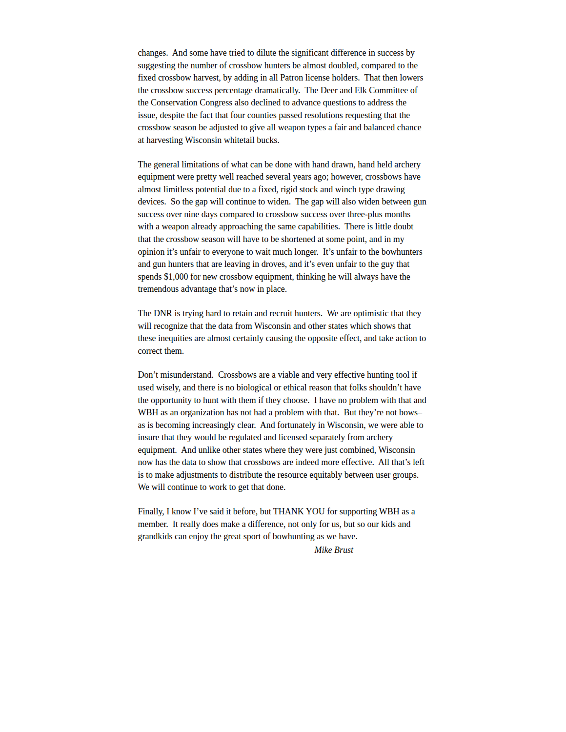changes. And some have tried to dilute the significant difference in success by suggesting the number of crossbow hunters be almost doubled, compared to the fixed crossbow harvest, by adding in all Patron license holders. That then lowers the crossbow success percentage dramatically. The Deer and Elk Committee of the Conservation Congress also declined to advance questions to address the issue, despite the fact that four counties passed resolutions requesting that the crossbow season be adjusted to give all weapon types a fair and balanced chance at harvesting Wisconsin whitetail bucks.
The general limitations of what can be done with hand drawn, hand held archery equipment were pretty well reached several years ago; however, crossbows have almost limitless potential due to a fixed, rigid stock and winch type drawing devices. So the gap will continue to widen. The gap will also widen between gun success over nine days compared to crossbow success over three-plus months with a weapon already approaching the same capabilities. There is little doubt that the crossbow season will have to be shortened at some point, and in my opinion it’s unfair to everyone to wait much longer. It’s unfair to the bowhunters and gun hunters that are leaving in droves, and it’s even unfair to the guy that spends $1,000 for new crossbow equipment, thinking he will always have the tremendous advantage that’s now in place.
The DNR is trying hard to retain and recruit hunters. We are optimistic that they will recognize that the data from Wisconsin and other states which shows that these inequities are almost certainly causing the opposite effect, and take action to correct them.
Don’t misunderstand. Crossbows are a viable and very effective hunting tool if used wisely, and there is no biological or ethical reason that folks shouldn’t have the opportunity to hunt with them if they choose. I have no problem with that and WBH as an organization has not had a problem with that. But they’re not bows–as is becoming increasingly clear. And fortunately in Wisconsin, we were able to insure that they would be regulated and licensed separately from archery equipment. And unlike other states where they were just combined, Wisconsin now has the data to show that crossbows are indeed more effective. All that’s left is to make adjustments to distribute the resource equitably between user groups. We will continue to work to get that done.
Finally, I know I’ve said it before, but THANK YOU for supporting WBH as a member. It really does make a difference, not only for us, but so our kids and grandkids can enjoy the great sport of bowhunting as we have.
Mike Brust